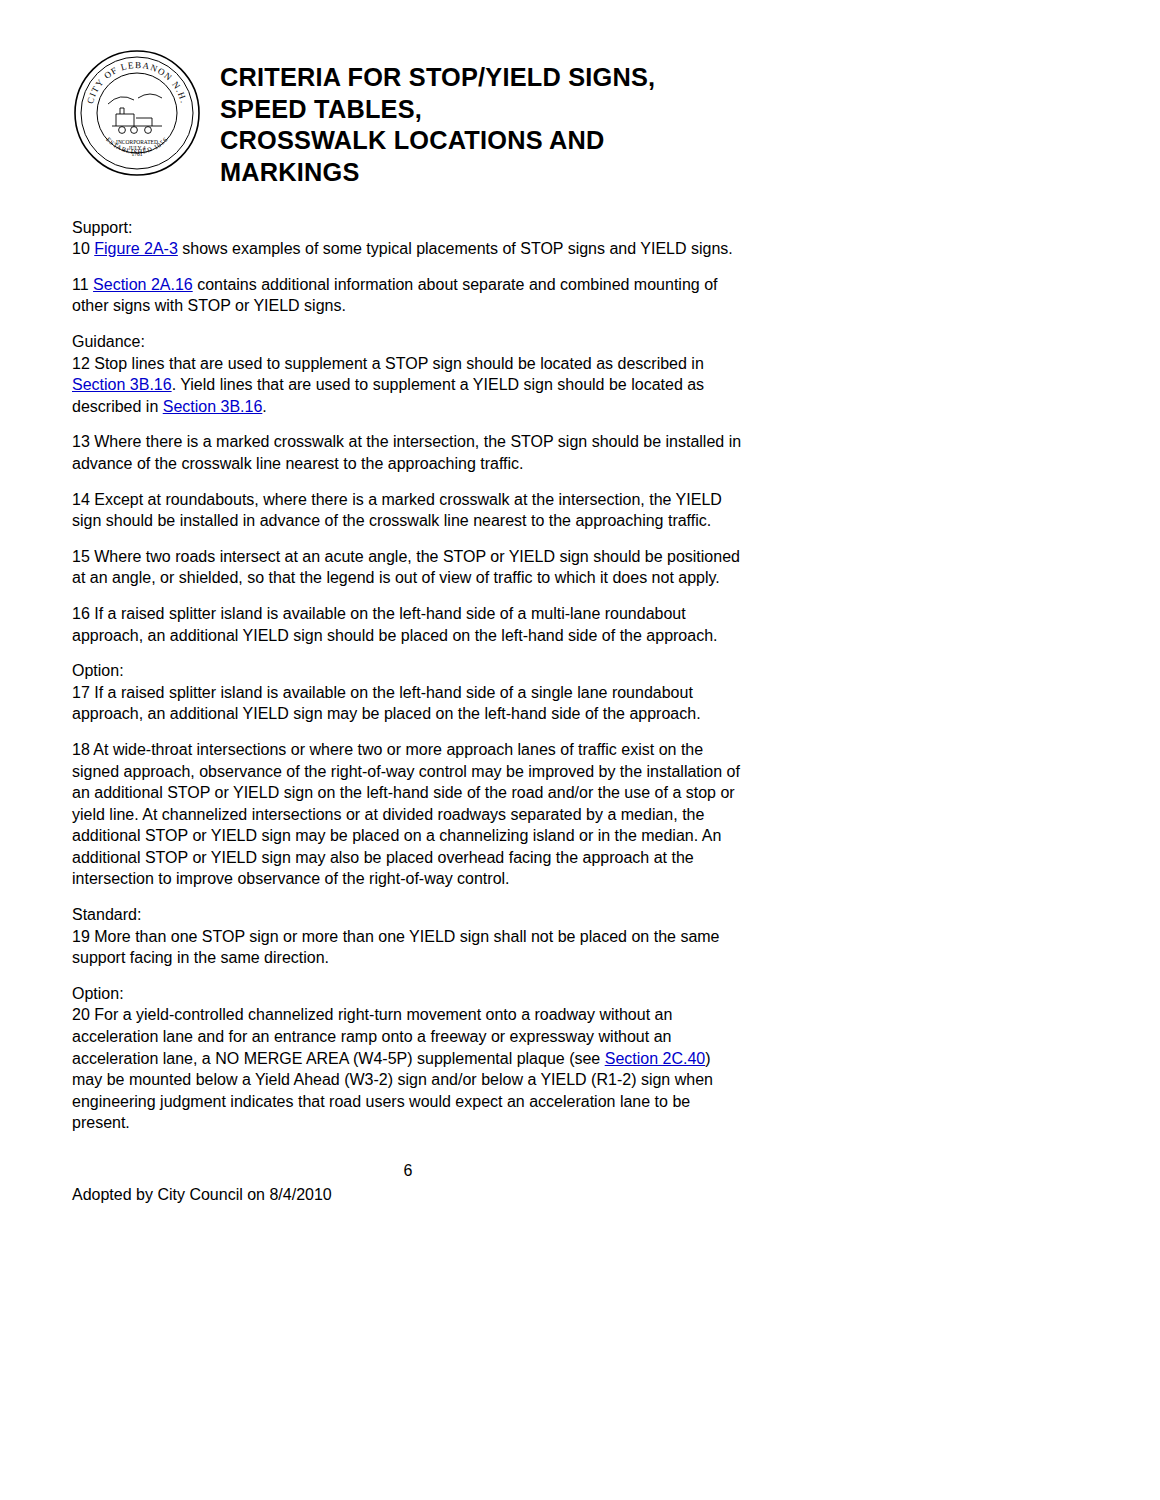CITY OF LEBANON N.H. ESTABLISHED 1956 INCORPORATED JULY 4 1761
CRITERIA FOR STOP/YIELD SIGNS, SPEED TABLES,
CROSSWALK LOCATIONS AND MARKINGS
Support:
10 Figure 2A-3 shows examples of some typical placements of STOP signs and YIELD signs.
11 Section 2A.16 contains additional information about separate and combined mounting of other signs with STOP or YIELD signs.
Guidance:
12 Stop lines that are used to supplement a STOP sign should be located as described in Section 3B.16. Yield lines that are used to supplement a YIELD sign should be located as described in Section 3B.16.
13 Where there is a marked crosswalk at the intersection, the STOP sign should be installed in advance of the crosswalk line nearest to the approaching traffic.
14 Except at roundabouts, where there is a marked crosswalk at the intersection, the YIELD sign should be installed in advance of the crosswalk line nearest to the approaching traffic.
15 Where two roads intersect at an acute angle, the STOP or YIELD sign should be positioned at an angle, or shielded, so that the legend is out of view of traffic to which it does not apply.
16 If a raised splitter island is available on the left-hand side of a multi-lane roundabout approach, an additional YIELD sign should be placed on the left-hand side of the approach.
Option:
17 If a raised splitter island is available on the left-hand side of a single lane roundabout approach, an additional YIELD sign may be placed on the left-hand side of the approach.
18 At wide-throat intersections or where two or more approach lanes of traffic exist on the signed approach, observance of the right-of-way control may be improved by the installation of an additional STOP or YIELD sign on the left-hand side of the road and/or the use of a stop or yield line. At channelized intersections or at divided roadways separated by a median, the additional STOP or YIELD sign may be placed on a channelizing island or in the median. An additional STOP or YIELD sign may also be placed overhead facing the approach at the intersection to improve observance of the right-of-way control.
Standard:
19 More than one STOP sign or more than one YIELD sign shall not be placed on the same support facing in the same direction.
Option:
20 For a yield-controlled channelized right-turn movement onto a roadway without an acceleration lane and for an entrance ramp onto a freeway or expressway without an acceleration lane, a NO MERGE AREA (W4-5P) supplemental plaque (see Section 2C.40) may be mounted below a Yield Ahead (W3-2) sign and/or below a YIELD (R1-2) sign when engineering judgment indicates that road users would expect an acceleration lane to be present.
6
Adopted by City Council on 8/4/2010